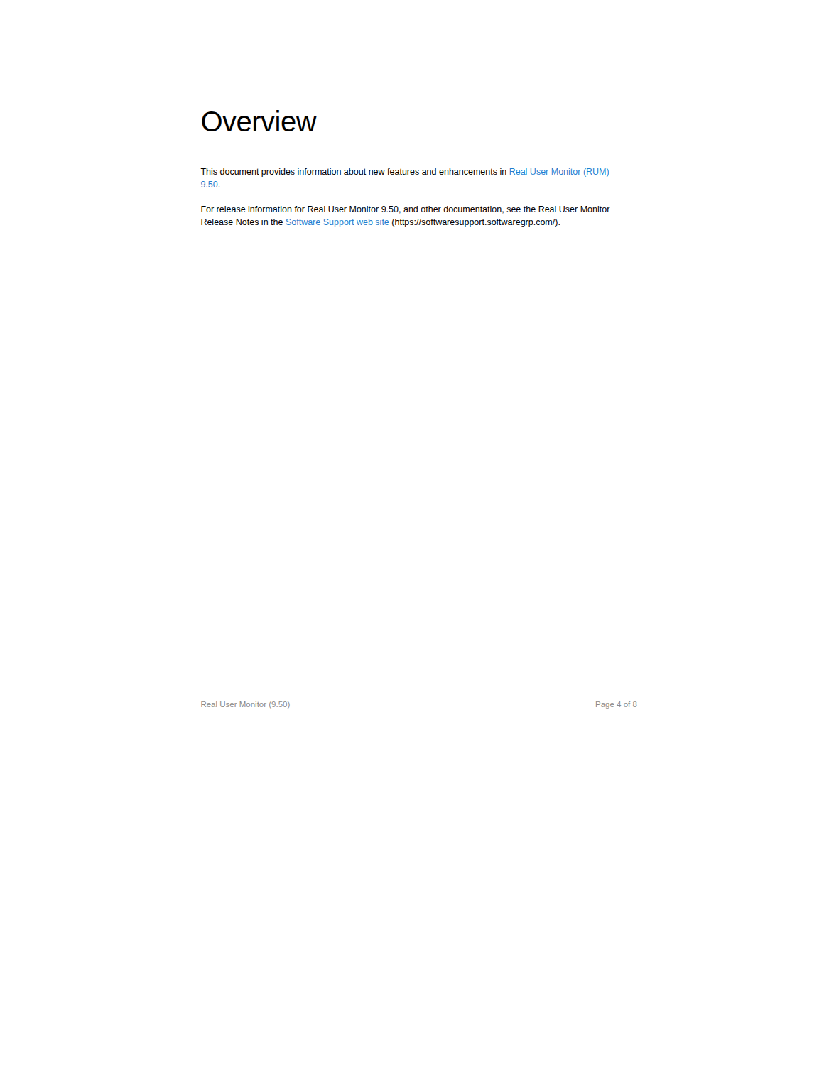Overview
This document provides information about new features and enhancements in Real User Monitor (RUM) 9.50.
For release information for Real User Monitor 9.50, and other documentation, see the Real User Monitor Release Notes in the Software Support web site (https://softwaresupport.softwaregrp.com/).
Real User Monitor (9.50)
Page 4 of 8